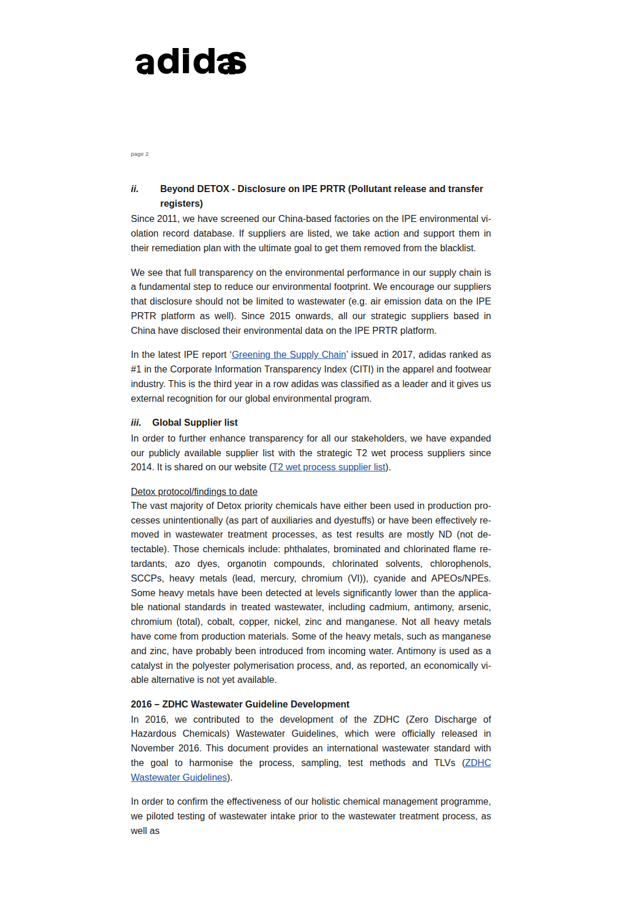page 2
ii. Beyond DETOX - Disclosure on IPE PRTR (Pollutant release and transfer registers)
Since 2011, we have screened our China-based factories on the IPE environmental violation record database. If suppliers are listed, we take action and support them in their remediation plan with the ultimate goal to get them removed from the blacklist.
We see that full transparency on the environmental performance in our supply chain is a fundamental step to reduce our environmental footprint. We encourage our suppliers that disclosure should not be limited to wastewater (e.g. air emission data on the IPE PRTR platform as well). Since 2015 onwards, all our strategic suppliers based in China have disclosed their environmental data on the IPE PRTR platform.
In the latest IPE report ‘Greening the Supply Chain’ issued in 2017, adidas ranked as #1 in the Corporate Information Transparency Index (CITI) in the apparel and footwear industry. This is the third year in a row adidas was classified as a leader and it gives us external recognition for our global environmental program.
iii. Global Supplier list
In order to further enhance transparency for all our stakeholders, we have expanded our publicly available supplier list with the strategic T2 wet process suppliers since 2014. It is shared on our website (T2 wet process supplier list).
Detox protocol/findings to date
The vast majority of Detox priority chemicals have either been used in production processes unintentionally (as part of auxiliaries and dyestuffs) or have been effectively removed in wastewater treatment processes, as test results are mostly ND (not detectable). Those chemicals include: phthalates, brominated and chlorinated flame retardants, azo dyes, organotin compounds, chlorinated solvents, chlorophenols, SCCPs, heavy metals (lead, mercury, chromium (VI)), cyanide and APEOs/NPEs. Some heavy metals have been detected at levels significantly lower than the applicable national standards in treated wastewater, including cadmium, antimony, arsenic, chromium (total), cobalt, copper, nickel, zinc and manganese. Not all heavy metals have come from production materials. Some of the heavy metals, such as manganese and zinc, have probably been introduced from incoming water. Antimony is used as a catalyst in the polyester polymerisation process, and, as reported, an economically viable alternative is not yet available.
2016 – ZDHC Wastewater Guideline Development
In 2016, we contributed to the development of the ZDHC (Zero Discharge of Hazardous Chemicals) Wastewater Guidelines, which were officially released in November 2016. This document provides an international wastewater standard with the goal to harmonise the process, sampling, test methods and TLVs (ZDHC Wastewater Guidelines).
In order to confirm the effectiveness of our holistic chemical management programme, we piloted testing of wastewater intake prior to the wastewater treatment process, as well as